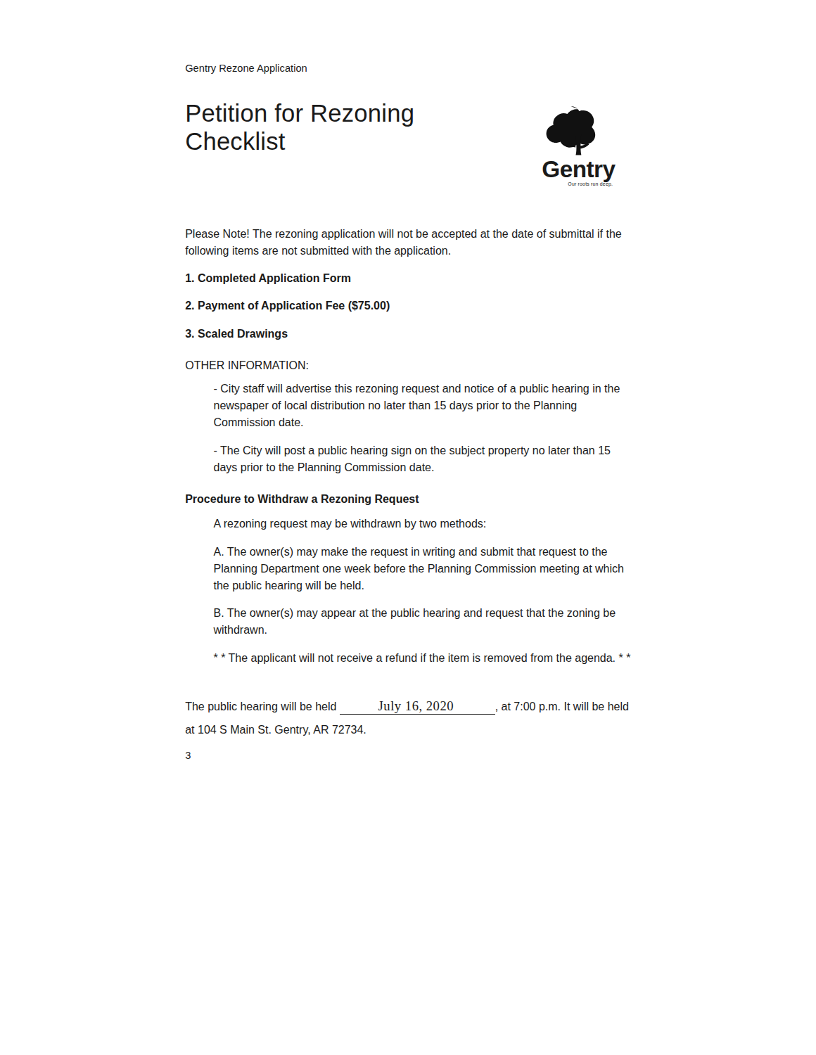Gentry Rezone Application
Petition for Rezoning Checklist
Gentry
Our roots run deep.
Please Note! The rezoning application will not be accepted at the date of submittal if the following items are not submitted with the application.
1. Completed Application Form
2. Payment of Application Fee ($75.00)
3. Scaled Drawings
OTHER INFORMATION:
- City staff will advertise this rezoning request and notice of a public hearing in the newspaper of local distribution no later than 15 days prior to the Planning Commission date.
- The City will post a public hearing sign on the subject property no later than 15 days prior to the Planning Commission date.
Procedure to Withdraw a Rezoning Request
A rezoning request may be withdrawn by two methods:
A. The owner(s) may make the request in writing and submit that request to the Planning Department one week before the Planning Commission meeting at which the public hearing will be held.
B. The owner(s) may appear at the public hearing and request that the zoning be withdrawn.
* * The applicant will not receive a refund if the item is removed from the agenda. * *
The public hearing will be held July 16, 2020, at 7:00 p.m. It will be held at 104 S Main St. Gentry, AR 72734.
3